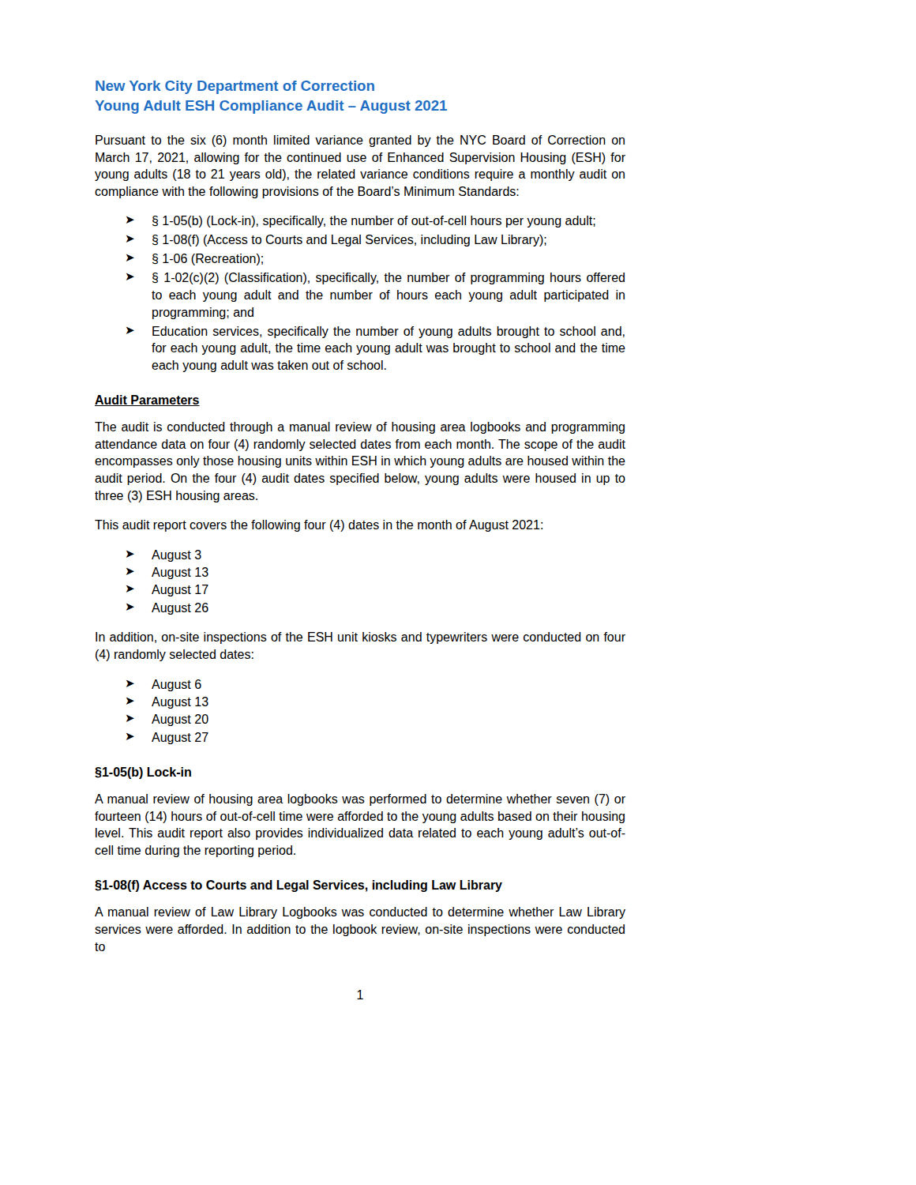New York City Department of CorrectionYoung Adult ESH Compliance Audit – August 2021
Pursuant to the six (6) month limited variance granted by the NYC Board of Correction on March 17, 2021, allowing for the continued use of Enhanced Supervision Housing (ESH) for young adults (18 to 21 years old), the related variance conditions require a monthly audit on compliance with the following provisions of the Board’s Minimum Standards:
§ 1-05(b) (Lock-in), specifically, the number of out-of-cell hours per young adult;
§ 1-08(f) (Access to Courts and Legal Services, including Law Library);
§ 1-06 (Recreation);
§ 1-02(c)(2) (Classification), specifically, the number of programming hours offered to each young adult and the number of hours each young adult participated in programming; and
Education services, specifically the number of young adults brought to school and, for each young adult, the time each young adult was brought to school and the time each young adult was taken out of school.
Audit Parameters
The audit is conducted through a manual review of housing area logbooks and programming attendance data on four (4) randomly selected dates from each month. The scope of the audit encompasses only those housing units within ESH in which young adults are housed within the audit period. On the four (4) audit dates specified below, young adults were housed in up to three (3) ESH housing areas.
This audit report covers the following four (4) dates in the month of August 2021:
August 3
August 13
August 17
August 26
In addition, on-site inspections of the ESH unit kiosks and typewriters were conducted on four (4) randomly selected dates:
August 6
August 13
August 20
August 27
§1-05(b) Lock-in
A manual review of housing area logbooks was performed to determine whether seven (7) or fourteen (14) hours of out-of-cell time were afforded to the young adults based on their housing level. This audit report also provides individualized data related to each young adult’s out-of-cell time during the reporting period.
§1-08(f) Access to Courts and Legal Services, including Law Library
A manual review of Law Library Logbooks was conducted to determine whether Law Library services were afforded. In addition to the logbook review, on-site inspections were conducted to
1